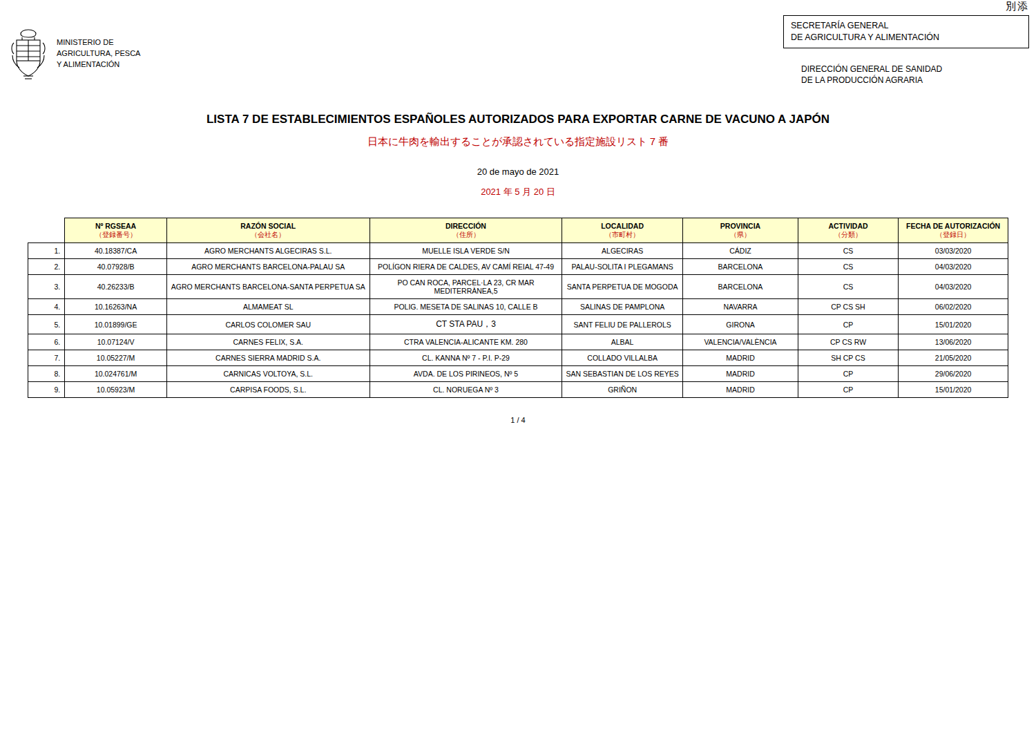別添
SECRETARÍA GENERAL
DE AGRICULTURA Y ALIMENTACIÓN
DIRECCIÓN GENERAL DE SANIDAD
DE LA PRODUCCIÓN AGRARIA
MINISTERIO DE
AGRICULTURA, PESCA
Y ALIMENTACIÓN
LISTA 7 DE ESTABLECIMIENTOS ESPAÑOLES AUTORIZADOS PARA EXPORTAR CARNE DE VACUNO A JAPÓN
日本に牛肉を輸出することが承認されている指定施設リスト 7 番
20 de mayo de 2021
2021 年 5 月 20 日
| | Nº RGSEAA （登録番号） | RAZÓN SOCIAL （会社名） | DIRECCIÓN （住所） | LOCALIDAD （市町村） | PROVINCIA （県） | ACTIVIDAD （分類） | FECHA DE AUTORIZACIÓN （登録日） |
| --- | --- | --- | --- | --- | --- | --- | --- |
| 1. | 40.18387/CA | AGRO MERCHANTS ALGECIRAS S.L. | MUELLE ISLA VERDE S/N | ALGECIRAS | CÁDIZ | CS | 03/03/2020 |
| 2. | 40.07928/B | AGRO MERCHANTS BARCELONA-PALAU SA | POLÍGON RIERA DE CALDES, AV CAMÍ REIAL 47-49 | PALAU-SOLITA I PLEGAMANS | BARCELONA | CS | 04/03/2020 |
| 3. | 40.26233/B | AGRO MERCHANTS BARCELONA-SANTA PERPETUA SA | PO CAN ROCA, PARCEL·LA 23, CR MAR MEDITERRÀNEA,5 | SANTA PERPETUA DE MOGODA | BARCELONA | CS | 04/03/2020 |
| 4. | 10.16263/NA | ALMAMEAT SL | POLIG. MESETA DE SALINAS 10, CALLE B | SALINAS DE PAMPLONA | NAVARRA | CP CS SH | 06/02/2020 |
| 5. | 10.01899/GE | CARLOS COLOMER SAU | CT STA PAU，3 | SANT FELIU DE PALLEROLS | GIRONA | CP | 15/01/2020 |
| 6. | 10.07124/V | CARNES FELIX, S.A. | CTRA VALENCIA-ALICANTE KM. 280 | ALBAL | VALENCIA/VALÈNCIA | CP CS RW | 13/06/2020 |
| 7. | 10.05227/M | CARNES SIERRA MADRID S.A. | CL. KANNA Nº 7 - P.I. P-29 | COLLADO VILLALBA | MADRID | SH CP CS | 21/05/2020 |
| 8. | 10.024761/M | CARNICAS VOLTOYA, S.L. | AVDA. DE LOS PIRINEOS, Nº 5 | SAN SEBASTIAN DE LOS REYES | MADRID | CP | 29/06/2020 |
| 9. | 10.05923/M | CARPISA FOODS, S.L. | CL. NORUEGA Nº 3 | GRIÑON | MADRID | CP | 15/01/2020 |
1 / 4